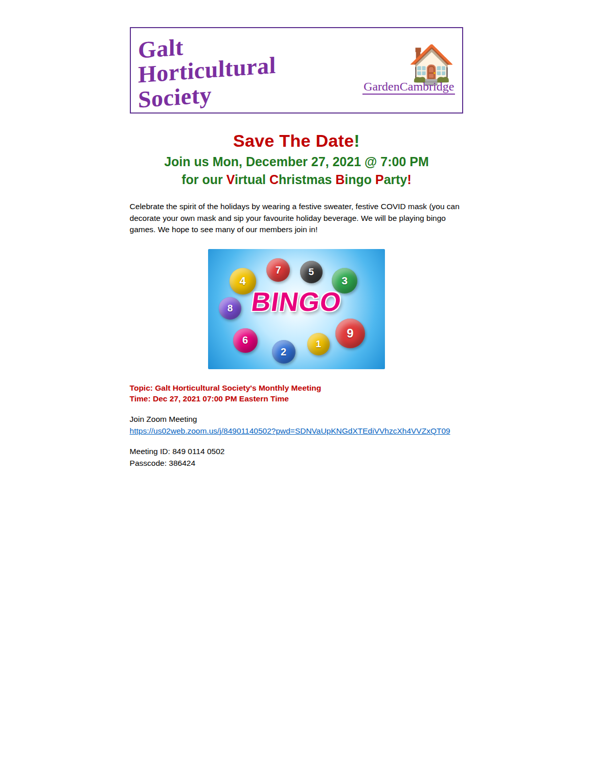Galt Horticultural Society
🏠 GardenCambridge
Save The Date!
Join us Mon, December 27, 2021 @ 7:00 PM
for our Virtual Christmas Bingo Party!
Celebrate the spirit of the holidays by wearing a festive sweater, festive COVID mask (you can decorate your own mask and sip your favourite holiday beverage. We will be playing bingo games. We hope to see many of our members join in!
BINGO 4 7 5 3 8 6 2 1 9
Topic: Galt Horticultural Society's Monthly Meeting
Time: Dec 27, 2021 07:00 PM Eastern Time
Join Zoom Meeting
https://us02web.zoom.us/j/84901140502?pwd=SDNVaUpKNGdXTEdiVVhzcXh4VVZxQT09
Meeting ID: 849 0114 0502
Passcode: 386424